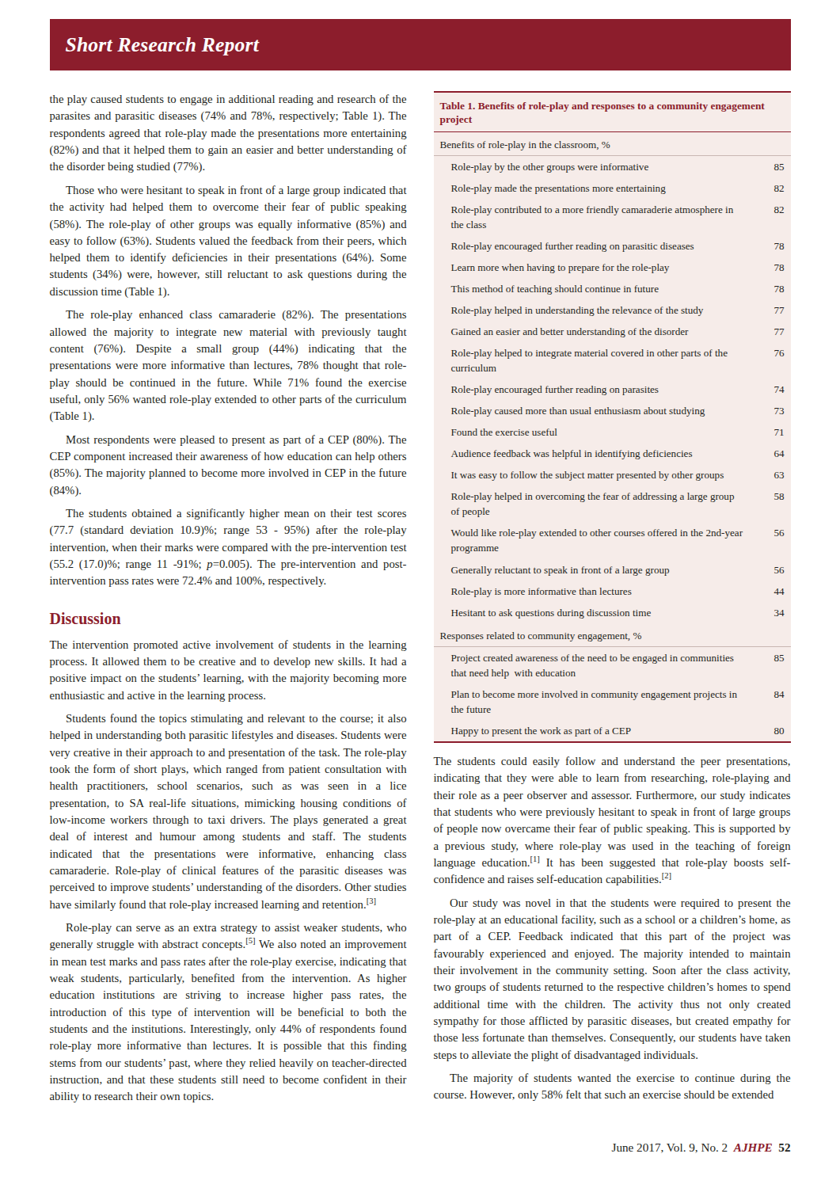Short Research Report
the play caused students to engage in additional reading and research of the parasites and parasitic diseases (74% and 78%, respectively; Table 1). The respondents agreed that role-play made the presentations more entertaining (82%) and that it helped them to gain an easier and better understanding of the disorder being studied (77%).
Those who were hesitant to speak in front of a large group indicated that the activity had helped them to overcome their fear of public speaking (58%). The role-play of other groups was equally informative (85%) and easy to follow (63%). Students valued the feedback from their peers, which helped them to identify deficiencies in their presentations (64%). Some students (34%) were, however, still reluctant to ask questions during the discussion time (Table 1).
The role-play enhanced class camaraderie (82%). The presentations allowed the majority to integrate new material with previously taught content (76%). Despite a small group (44%) indicating that the presentations were more informative than lectures, 78% thought that role-play should be continued in the future. While 71% found the exercise useful, only 56% wanted role-play extended to other parts of the curriculum (Table 1).
Most respondents were pleased to present as part of a CEP (80%). The CEP component increased their awareness of how education can help others (85%). The majority planned to become more involved in CEP in the future (84%).
The students obtained a significantly higher mean on their test scores (77.7 (standard deviation 10.9)%; range 53 - 95%) after the role-play intervention, when their marks were compared with the pre-intervention test (55.2 (17.0)%; range 11 -91%; p=0.005). The pre-intervention and post-intervention pass rates were 72.4% and 100%, respectively.
Discussion
The intervention promoted active involvement of students in the learning process. It allowed them to be creative and to develop new skills. It had a positive impact on the students’ learning, with the majority becoming more enthusiastic and active in the learning process.
Students found the topics stimulating and relevant to the course; it also helped in understanding both parasitic lifestyles and diseases. Students were very creative in their approach to and presentation of the task. The role-play took the form of short plays, which ranged from patient consultation with health practitioners, school scenarios, such as was seen in a lice presentation, to SA real-life situations, mimicking housing conditions of low-income workers through to taxi drivers. The plays generated a great deal of interest and humour among students and staff. The students indicated that the presentations were informative, enhancing class camaraderie. Role-play of clinical features of the parasitic diseases was perceived to improve students’ understanding of the disorders. Other studies have similarly found that role-play increased learning and retention.[3]
Role-play can serve as an extra strategy to assist weaker students, who generally struggle with abstract concepts.[5] We also noted an improvement in mean test marks and pass rates after the role-play exercise, indicating that weak students, particularly, benefited from the intervention. As higher education institutions are striving to increase higher pass rates, the introduction of this type of intervention will be beneficial to both the students and the institutions. Interestingly, only 44% of respondents found role-play more informative than lectures. It is possible that this finding stems from our students’ past, where they relied heavily on teacher-directed instruction, and that these students still need to become confident in their ability to research their own topics.
Table 1. Benefits of role-play and responses to a community engagement project
| Benefits of role-play in the classroom, % |
| --- |
| Role-play by the other groups were informative | 85 |
| Role-play made the presentations more entertaining | 82 |
| Role-play contributed to a more friendly camaraderie atmosphere in the class | 82 |
| Role-play encouraged further reading on parasitic diseases | 78 |
| Learn more when having to prepare for the role-play | 78 |
| This method of teaching should continue in future | 78 |
| Role-play helped in understanding the relevance of the study | 77 |
| Gained an easier and better understanding of the disorder | 77 |
| Role-play helped to integrate material covered in other parts of the curriculum | 76 |
| Role-play encouraged further reading on parasites | 74 |
| Role-play caused more than usual enthusiasm about studying | 73 |
| Found the exercise useful | 71 |
| Audience feedback was helpful in identifying deficiencies | 64 |
| It was easy to follow the subject matter presented by other groups | 63 |
| Role-play helped in overcoming the fear of addressing a large group of people | 58 |
| Would like role-play extended to other courses offered in the 2nd-year programme | 56 |
| Generally reluctant to speak in front of a large group | 56 |
| Role-play is more informative than lectures | 44 |
| Hesitant to ask questions during discussion time | 34 |
| Responses related to community engagement, % |
| Project created awareness of the need to be engaged in communities that need help with education | 85 |
| Plan to become more involved in community engagement projects in the future | 84 |
| Happy to present the work as part of a CEP | 80 |
The students could easily follow and understand the peer presentations, indicating that they were able to learn from researching, role-playing and their role as a peer observer and assessor. Furthermore, our study indicates that students who were previously hesitant to speak in front of large groups of people now overcame their fear of public speaking. This is supported by a previous study, where role-play was used in the teaching of foreign language education.[1] It has been suggested that role-play boosts self-confidence and raises self-education capabilities.[2]
Our study was novel in that the students were required to present the role-play at an educational facility, such as a school or a children’s home, as part of a CEP. Feedback indicated that this part of the project was favourably experienced and enjoyed. The majority intended to maintain their involvement in the community setting. Soon after the class activity, two groups of students returned to the respective children’s homes to spend additional time with the children. The activity thus not only created sympathy for those afflicted by parasitic diseases, but created empathy for those less fortunate than themselves. Consequently, our students have taken steps to alleviate the plight of disadvantaged individuals.
The majority of students wanted the exercise to continue during the course. However, only 58% felt that such an exercise should be extended
June 2017, Vol. 9, No. 2 AJHPE 52